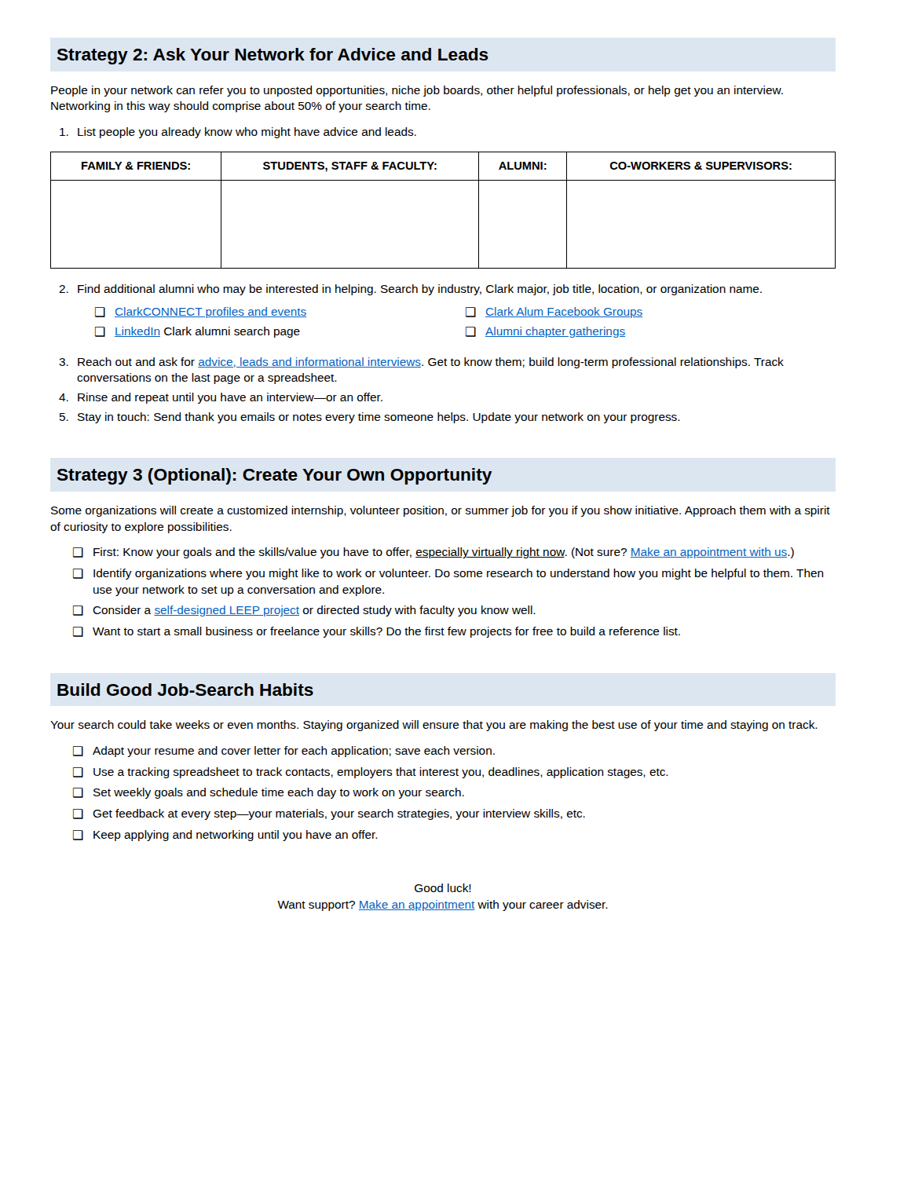Strategy 2: Ask Your Network for Advice and Leads
People in your network can refer you to unposted opportunities, niche job boards, other helpful professionals, or help get you an interview. Networking in this way should comprise about 50% of your search time.
List people you already know who might have advice and leads.
| FAMILY & FRIENDS: | STUDENTS, STAFF & FACULTY: | ALUMNI: | CO-WORKERS & SUPERVISORS: |
| --- | --- | --- | --- |
Find additional alumni who may be interested in helping. Search by industry, Clark major, job title, location, or organization name.
ClarkCONNECT profiles and events
LinkedIn Clark alumni search page
Clark Alum Facebook Groups
Alumni chapter gatherings
Reach out and ask for advice, leads and informational interviews. Get to know them; build long-term professional relationships. Track conversations on the last page or a spreadsheet.
Rinse and repeat until you have an interview—or an offer.
Stay in touch: Send thank you emails or notes every time someone helps. Update your network on your progress.
Strategy 3 (Optional): Create Your Own Opportunity
Some organizations will create a customized internship, volunteer position, or summer job for you if you show initiative. Approach them with a spirit of curiosity to explore possibilities.
First: Know your goals and the skills/value you have to offer, especially virtually right now. (Not sure? Make an appointment with us.)
Identify organizations where you might like to work or volunteer. Do some research to understand how you might be helpful to them. Then use your network to set up a conversation and explore.
Consider a self-designed LEEP project or directed study with faculty you know well.
Want to start a small business or freelance your skills? Do the first few projects for free to build a reference list.
Build Good Job-Search Habits
Your search could take weeks or even months. Staying organized will ensure that you are making the best use of your time and staying on track.
Adapt your resume and cover letter for each application; save each version.
Use a tracking spreadsheet to track contacts, employers that interest you, deadlines, application stages, etc.
Set weekly goals and schedule time each day to work on your search.
Get feedback at every step—your materials, your search strategies, your interview skills, etc.
Keep applying and networking until you have an offer.
Good luck!
Want support? Make an appointment with your career adviser.